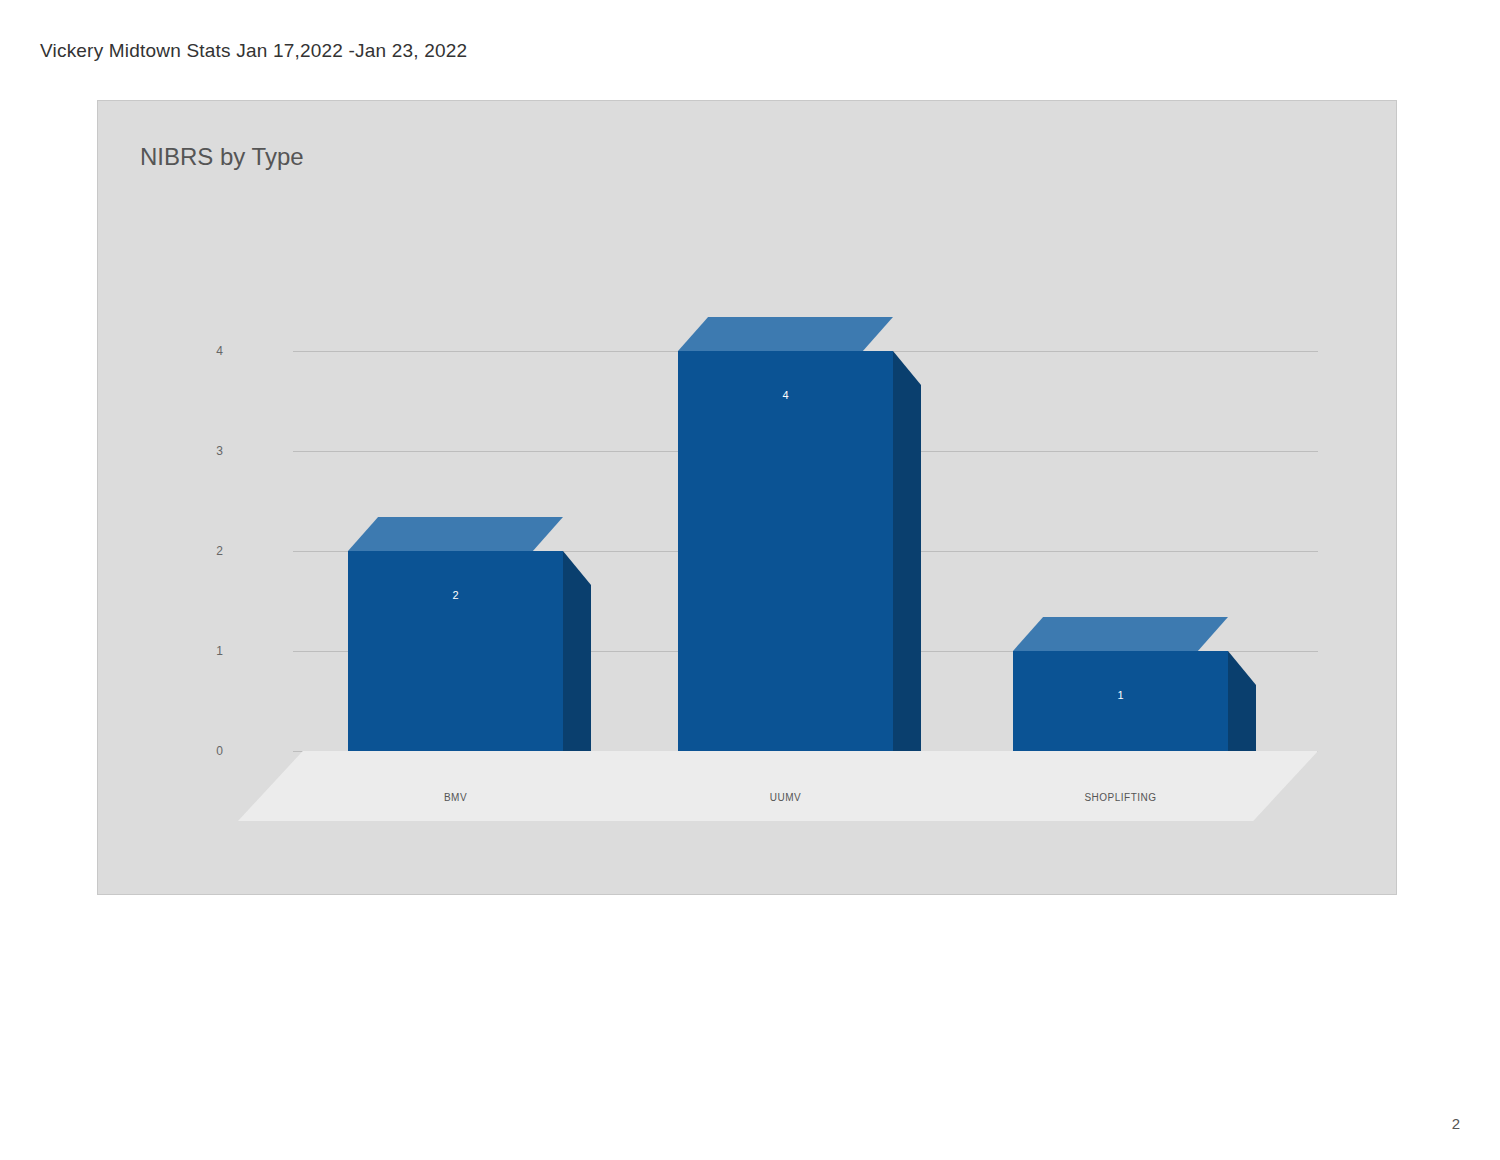Vickery Midtown Stats Jan 17,2022 -Jan 23, 2022
NIBRS by Type
4
3
2
1
0
2
BMV
4
UUMV
1
SHOPLIFTING
2